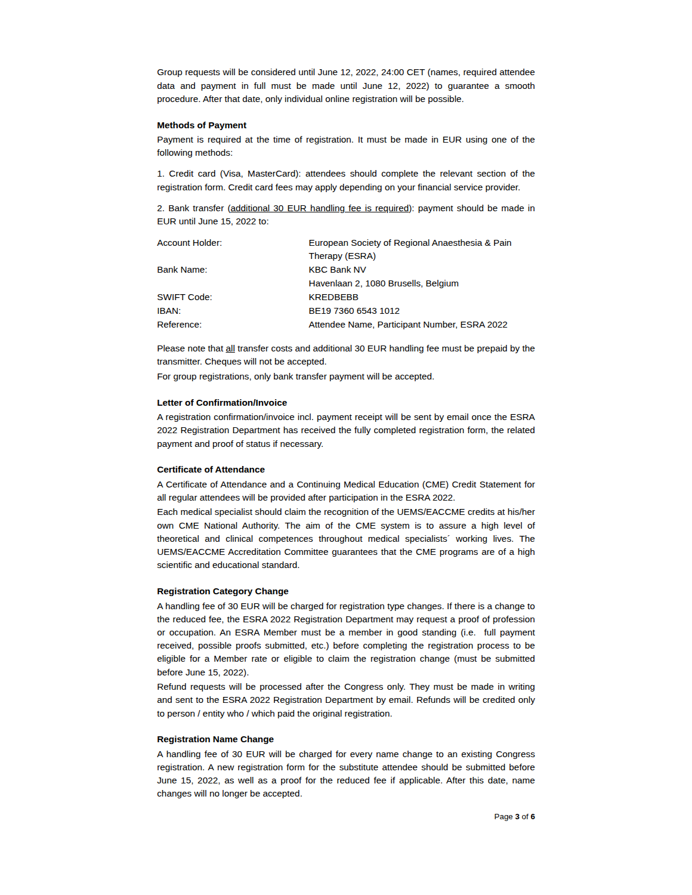Group requests will be considered until June 12, 2022, 24:00 CET (names, required attendee data and payment in full must be made until June 12, 2022) to guarantee a smooth procedure. After that date, only individual online registration will be possible.
Methods of Payment
Payment is required at the time of registration. It must be made in EUR using one of the following methods:
1. Credit card (Visa, MasterCard): attendees should complete the relevant section of the registration form. Credit card fees may apply depending on your financial service provider.
2. Bank transfer (additional 30 EUR handling fee is required): payment should be made in EUR until June 15, 2022 to:
| Account Holder: | European Society of Regional Anaesthesia & Pain Therapy (ESRA) |
| Bank Name: | KBC Bank NV |
| | Havenlaan 2, 1080 Brusells, Belgium |
| SWIFT Code: | KREDBEBB |
| IBAN: | BE19 7360 6543 1012 |
| Reference: | Attendee Name, Participant Number, ESRA 2022 |
Please note that all transfer costs and additional 30 EUR handling fee must be prepaid by the transmitter. Cheques will not be accepted.
For group registrations, only bank transfer payment will be accepted.
Letter of Confirmation/Invoice
A registration confirmation/invoice incl. payment receipt will be sent by email once the ESRA 2022 Registration Department has received the fully completed registration form, the related payment and proof of status if necessary.
Certificate of Attendance
A Certificate of Attendance and a Continuing Medical Education (CME) Credit Statement for all regular attendees will be provided after participation in the ESRA 2022.
Each medical specialist should claim the recognition of the UEMS/EACCME credits at his/her own CME National Authority. The aim of the CME system is to assure a high level of theoretical and clinical competences throughout medical specialists´ working lives. The UEMS/EACCME Accreditation Committee guarantees that the CME programs are of a high scientific and educational standard.
Registration Category Change
A handling fee of 30 EUR will be charged for registration type changes. If there is a change to the reduced fee, the ESRA 2022 Registration Department may request a proof of profession or occupation. An ESRA Member must be a member in good standing (i.e. full payment received, possible proofs submitted, etc.) before completing the registration process to be eligible for a Member rate or eligible to claim the registration change (must be submitted before June 15, 2022).
Refund requests will be processed after the Congress only. They must be made in writing and sent to the ESRA 2022 Registration Department by email. Refunds will be credited only to person / entity who / which paid the original registration.
Registration Name Change
A handling fee of 30 EUR will be charged for every name change to an existing Congress registration. A new registration form for the substitute attendee should be submitted before June 15, 2022, as well as a proof for the reduced fee if applicable. After this date, name changes will no longer be accepted.
Page 3 of 6